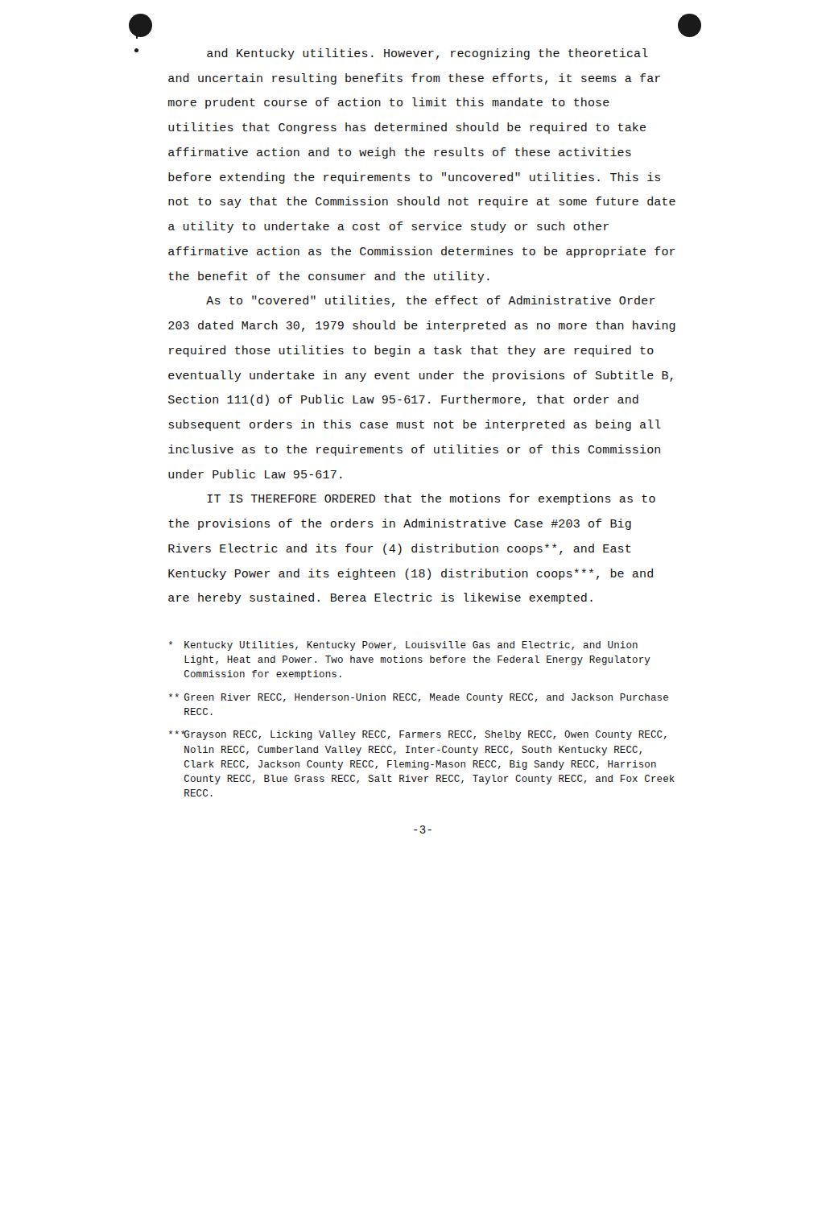and Kentucky utilities. However, recognizing the theoretical and uncertain resulting benefits from these efforts, it seems a far more prudent course of action to limit this mandate to those utilities that Congress has determined should be required to take affirmative action and to weigh the results of these activities before extending the requirements to "uncovered" utilities. This is not to say that the Commission should not require at some future date a utility to undertake a cost of service study or such other affirmative action as the Commission determines to be appropriate for the benefit of the consumer and the utility.
As to "covered" utilities, the effect of Administrative Order 203 dated March 30, 1979 should be interpreted as no more than having required those utilities to begin a task that they are required to eventually undertake in any event under the provisions of Subtitle B, Section 111(d) of Public Law 95-617. Furthermore, that order and subsequent orders in this case must not be interpreted as being all inclusive as to the requirements of utilities or of this Commission under Public Law 95-617.
IT IS THEREFORE ORDERED that the motions for exemptions as to the provisions of the orders in Administrative Case #203 of Big Rivers Electric and its four (4) distribution coops**, and East Kentucky Power and its eighteen (18) distribution coops***, be and are hereby sustained. Berea Electric is likewise exempted.
*Kentucky Utilities, Kentucky Power, Louisville Gas and Electric, and Union Light, Heat and Power. Two have motions before the Federal Energy Regulatory Commission for exemptions.
**Green River RECC, Henderson-Union RECC, Meade County RECC, and Jackson Purchase RECC.
***Grayson RECC, Licking Valley RECC, Farmers RECC, Shelby RECC, Owen County RECC, Nolin RECC, Cumberland Valley RECC, Inter-County RECC, South Kentucky RECC, Clark RECC, Jackson County RECC, Fleming-Mason RECC, Big Sandy RECC, Harrison County RECC, Blue Grass RECC, Salt River RECC, Taylor County RECC, and Fox Creek RECC.
-3-